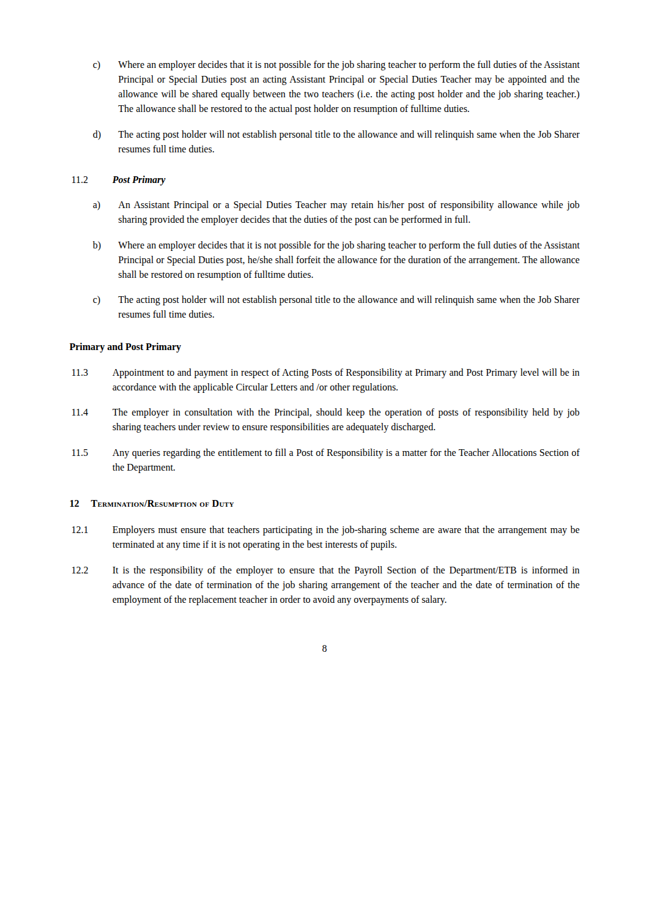c)
Where an employer decides that it is not possible for the job sharing teacher to perform the full duties of the Assistant Principal or Special Duties post an acting Assistant Principal or Special Duties Teacher may be appointed and the allowance will be shared equally between the two teachers (i.e. the acting post holder and the job sharing teacher.) The allowance shall be restored to the actual post holder on resumption of fulltime duties.
d)
The acting post holder will not establish personal title to the allowance and will relinquish same when the Job Sharer resumes full time duties.
11.2
Post Primary
a)
An Assistant Principal or a Special Duties Teacher may retain his/her post of responsibility allowance while job sharing provided the employer decides that the duties of the post can be performed in full.
b)
Where an employer decides that it is not possible for the job sharing teacher to perform the full duties of the Assistant Principal or Special Duties post, he/she shall forfeit the allowance for the duration of the arrangement. The allowance shall be restored on resumption of fulltime duties.
c)
The acting post holder will not establish personal title to the allowance and will relinquish same when the Job Sharer resumes full time duties.
Primary and Post Primary
11.3
Appointment to and payment in respect of Acting Posts of Responsibility at Primary and Post Primary level will be in accordance with the applicable Circular Letters and /or other regulations.
11.4
The employer in consultation with the Principal, should keep the operation of posts of responsibility held by job sharing teachers under review to ensure responsibilities are adequately discharged.
11.5
Any queries regarding the entitlement to fill a Post of Responsibility is a matter for the Teacher Allocations Section of the Department.
12 Termination/Resumption of Duty
12.1
Employers must ensure that teachers participating in the job-sharing scheme are aware that the arrangement may be terminated at any time if it is not operating in the best interests of pupils.
12.2
It is the responsibility of the employer to ensure that the Payroll Section of the Department/ETB is informed in advance of the date of termination of the job sharing arrangement of the teacher and the date of termination of the employment of the replacement teacher in order to avoid any overpayments of salary.
8